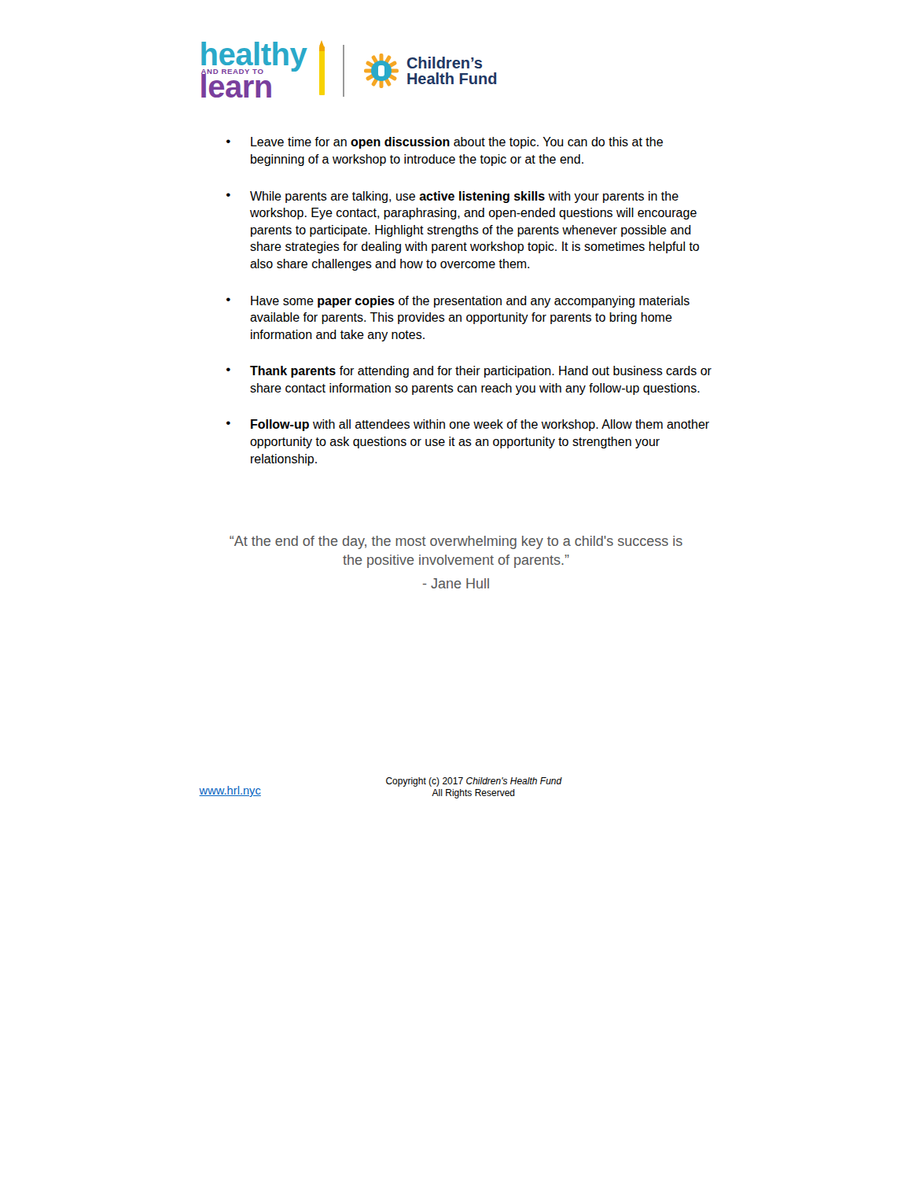healthy AND READY TO learn
Children’s Health Fund
Leave time for an open discussion about the topic. You can do this at the beginning of a workshop to introduce the topic or at the end.
While parents are talking, use active listening skills with your parents in the workshop. Eye contact, paraphrasing, and open-ended questions will encourage parents to participate. Highlight strengths of the parents whenever possible and share strategies for dealing with parent workshop topic. It is sometimes helpful to also share challenges and how to overcome them.
Have some paper copies of the presentation and any accompanying materials available for parents. This provides an opportunity for parents to bring home information and take any notes.
Thank parents for attending and for their participation. Hand out business cards or share contact information so parents can reach you with any follow-up questions.
Follow-up with all attendees within one week of the workshop. Allow them another opportunity to ask questions or use it as an opportunity to strengthen your relationship.
“At the end of the day, the most overwhelming key to a child's success is the positive involvement of parents.” - Jane Hull
www.hrl.nyc
Copyright (c) 2017 Children's Health Fund
All Rights Reserved